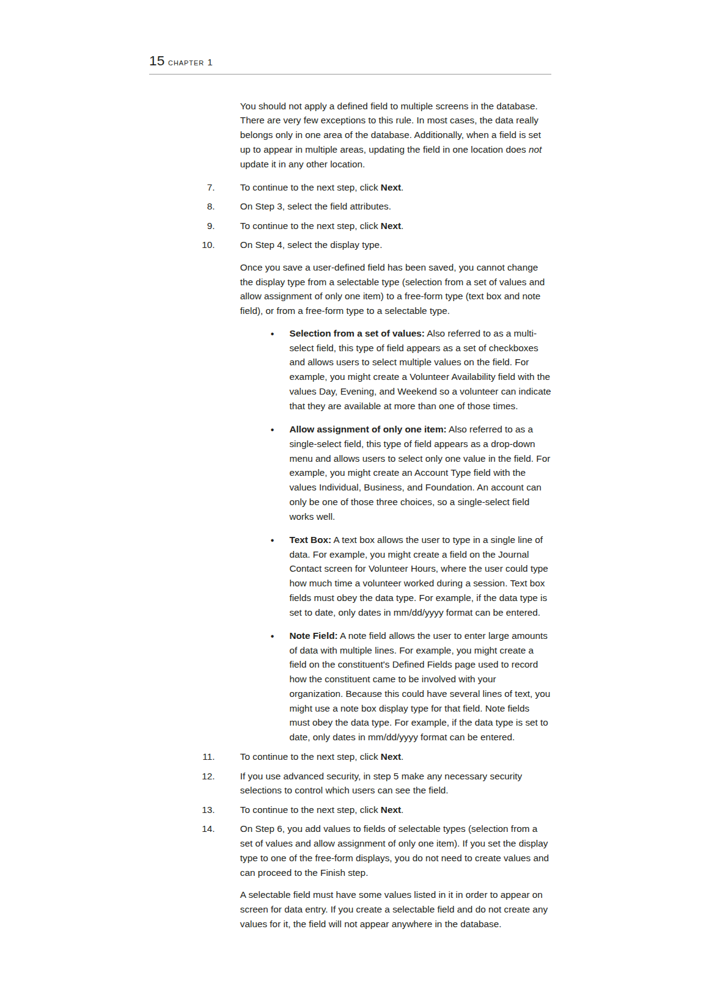15 Chapter 1
You should not apply a defined field to multiple screens in the database. There are very few exceptions to this rule. In most cases, the data really belongs only in one area of the database. Additionally, when a field is set up to appear in multiple areas, updating the field in one location does not update it in any other location.
To continue to the next step, click Next.
On Step 3, select the field attributes.
To continue to the next step, click Next.
On Step 4, select the display type.
Once you save a user-defined field has been saved, you cannot change the display type from a selectable type (selection from a set of values and allow assignment of only one item) to a free-form type (text box and note field), or from a free-form type to a selectable type.
Selection from a set of values: Also referred to as a multi-select field, this type of field appears as a set of checkboxes and allows users to select multiple values on the field. For example, you might create a Volunteer Availability field with the values Day, Evening, and Weekend so a volunteer can indicate that they are available at more than one of those times.
Allow assignment of only one item: Also referred to as a single-select field, this type of field appears as a drop-down menu and allows users to select only one value in the field. For example, you might create an Account Type field with the values Individual, Business, and Foundation. An account can only be one of those three choices, so a single-select field works well.
Text Box: A text box allows the user to type in a single line of data. For example, you might create a field on the Journal Contact screen for Volunteer Hours, where the user could type how much time a volunteer worked during a session. Text box fields must obey the data type. For example, if the data type is set to date, only dates in mm/dd/yyyy format can be entered.
Note Field: A note field allows the user to enter large amounts of data with multiple lines. For example, you might create a field on the constituent's Defined Fields page used to record how the constituent came to be involved with your organization. Because this could have several lines of text, you might use a note box display type for that field. Note fields must obey the data type. For example, if the data type is set to date, only dates in mm/dd/yyyy format can be entered.
To continue to the next step, click Next.
If you use advanced security, in step 5 make any necessary security selections to control which users can see the field.
To continue to the next step, click Next.
On Step 6, you add values to fields of selectable types (selection from a set of values and allow assignment of only one item). If you set the display type to one of the free-form displays, you do not need to create values and can proceed to the Finish step.
A selectable field must have some values listed in it in order to appear on screen for data entry. If you create a selectable field and do not create any values for it, the field will not appear anywhere in the database.